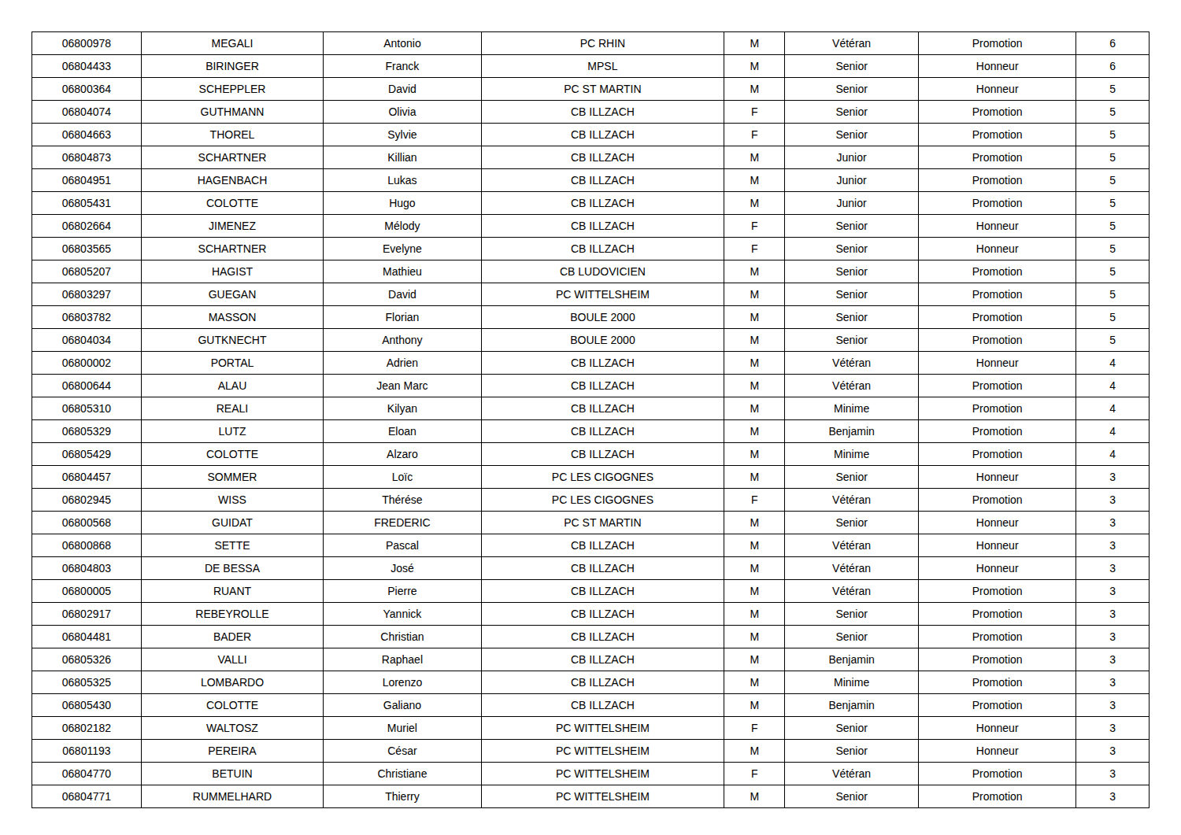| 06800978 | MEGALI | Antonio | PC RHIN | M | Vétéran | Promotion | 6 |
| 06804433 | BIRINGER | Franck | MPSL | M | Senior | Honneur | 6 |
| 06800364 | SCHEPPLER | David | PC ST MARTIN | M | Senior | Honneur | 5 |
| 06804074 | GUTHMANN | Olivia | CB ILLZACH | F | Senior | Promotion | 5 |
| 06804663 | THOREL | Sylvie | CB ILLZACH | F | Senior | Promotion | 5 |
| 06804873 | SCHARTNER | Killian | CB ILLZACH | M | Junior | Promotion | 5 |
| 06804951 | HAGENBACH | Lukas | CB ILLZACH | M | Junior | Promotion | 5 |
| 06805431 | COLOTTE | Hugo | CB ILLZACH | M | Junior | Promotion | 5 |
| 06802664 | JIMENEZ | Mélody | CB ILLZACH | F | Senior | Honneur | 5 |
| 06803565 | SCHARTNER | Evelyne | CB ILLZACH | F | Senior | Honneur | 5 |
| 06805207 | HAGIST | Mathieu | CB LUDOVICIEN | M | Senior | Promotion | 5 |
| 06803297 | GUEGAN | David | PC WITTELSHEIM | M | Senior | Promotion | 5 |
| 06803782 | MASSON | Florian | BOULE 2000 | M | Senior | Promotion | 5 |
| 06804034 | GUTKNECHT | Anthony | BOULE 2000 | M | Senior | Promotion | 5 |
| 06800002 | PORTAL | Adrien | CB ILLZACH | M | Vétéran | Honneur | 4 |
| 06800644 | ALAU | Jean Marc | CB ILLZACH | M | Vétéran | Promotion | 4 |
| 06805310 | REALI | Kilyan | CB ILLZACH | M | Minime | Promotion | 4 |
| 06805329 | LUTZ | Eloan | CB ILLZACH | M | Benjamin | Promotion | 4 |
| 06805429 | COLOTTE | Alzaro | CB ILLZACH | M | Minime | Promotion | 4 |
| 06804457 | SOMMER | Loïc | PC LES CIGOGNES | M | Senior | Honneur | 3 |
| 06802945 | WISS | Thérése | PC LES CIGOGNES | F | Vétéran | Promotion | 3 |
| 06800568 | GUIDAT | FREDERIC | PC ST MARTIN | M | Senior | Honneur | 3 |
| 06800868 | SETTE | Pascal | CB ILLZACH | M | Vétéran | Honneur | 3 |
| 06804803 | DE BESSA | José | CB ILLZACH | M | Vétéran | Honneur | 3 |
| 06800005 | RUANT | Pierre | CB ILLZACH | M | Vétéran | Promotion | 3 |
| 06802917 | REBEYROLLE | Yannick | CB ILLZACH | M | Senior | Promotion | 3 |
| 06804481 | BADER | Christian | CB ILLZACH | M | Senior | Promotion | 3 |
| 06805326 | VALLI | Raphael | CB ILLZACH | M | Benjamin | Promotion | 3 |
| 06805325 | LOMBARDO | Lorenzo | CB ILLZACH | M | Minime | Promotion | 3 |
| 06805430 | COLOTTE | Galiano | CB ILLZACH | M | Benjamin | Promotion | 3 |
| 06802182 | WALTOSZ | Muriel | PC WITTELSHEIM | F | Senior | Honneur | 3 |
| 06801193 | PEREIRA | César | PC WITTELSHEIM | M | Senior | Honneur | 3 |
| 06804770 | BETUIN | Christiane | PC WITTELSHEIM | F | Vétéran | Promotion | 3 |
| 06804771 | RUMMELHARD | Thierry | PC WITTELSHEIM | M | Senior | Promotion | 3 |